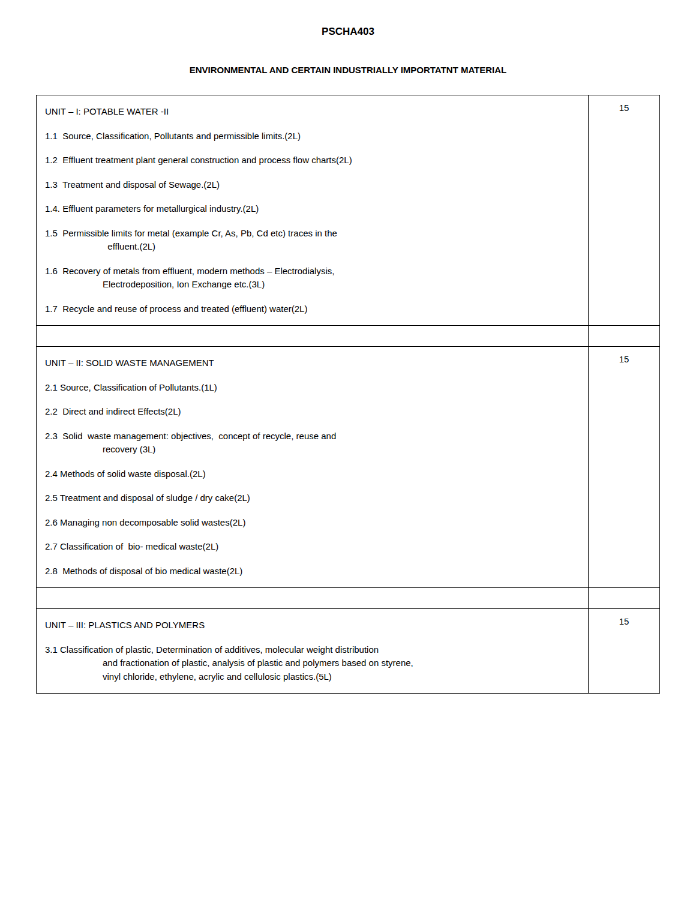PSCHA403
ENVIRONMENTAL AND CERTAIN INDUSTRIALLY IMPORTATNT MATERIAL
| UNIT – I: POTABLE WATER -II 1.1 Source, Classification, Pollutants and permissible limits.(2L) 1.2 Effluent treatment plant general construction and process flow charts(2L) 1.3 Treatment and disposal of Sewage.(2L) 1.4. Effluent parameters for metallurgical industry.(2L) 1.5 Permissible limits for metal (example Cr, As, Pb, Cd etc) traces in the effluent.(2L) 1.6 Recovery of metals from effluent, modern methods – Electrodialysis, Electrodeposition, Ion Exchange etc.(3L) 1.7 Recycle and reuse of process and treated (effluent) water(2L) | 15 |
| UNIT – II: SOLID WASTE MANAGEMENT 2.1 Source, Classification of Pollutants.(1L) 2.2 Direct and indirect Effects(2L) 2.3 Solid waste management: objectives, concept of recycle, reuse and recovery (3L) 2.4 Methods of solid waste disposal.(2L) 2.5 Treatment and disposal of sludge / dry cake(2L) 2.6 Managing non decomposable solid wastes(2L) 2.7 Classification of bio- medical waste(2L) 2.8 Methods of disposal of bio medical waste(2L) | 15 |
| UNIT – III: PLASTICS AND POLYMERS 3.1 Classification of plastic, Determination of additives, molecular weight distribution and fractionation of plastic, analysis of plastic and polymers based on styrene, vinyl chloride, ethylene, acrylic and cellulosic plastics.(5L) | 15 |